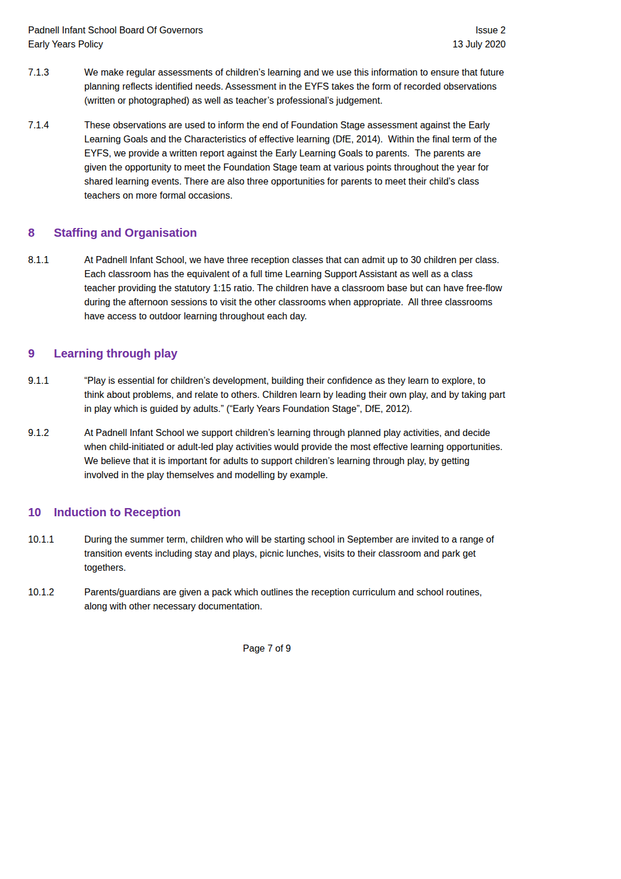Padnell Infant School Board Of Governors
Early Years Policy
Issue 2
13 July 2020
7.1.3
We make regular assessments of children’s learning and we use this information to ensure that future planning reflects identified needs. Assessment in the EYFS takes the form of recorded observations (written or photographed) as well as teacher’s professional’s judgement.
7.1.4
These observations are used to inform the end of Foundation Stage assessment against the Early Learning Goals and the Characteristics of effective learning (DfE, 2014). Within the final term of the EYFS, we provide a written report against the Early Learning Goals to parents. The parents are given the opportunity to meet the Foundation Stage team at various points throughout the year for shared learning events. There are also three opportunities for parents to meet their child’s class teachers on more formal occasions.
8 Staffing and Organisation
8.1.1
At Padnell Infant School, we have three reception classes that can admit up to 30 children per class. Each classroom has the equivalent of a full time Learning Support Assistant as well as a class teacher providing the statutory 1:15 ratio. The children have a classroom base but can have free-flow during the afternoon sessions to visit the other classrooms when appropriate. All three classrooms have access to outdoor learning throughout each day.
9 Learning through play
9.1.1
“Play is essential for children’s development, building their confidence as they learn to explore, to think about problems, and relate to others. Children learn by leading their own play, and by taking part in play which is guided by adults.” (“Early Years Foundation Stage”, DfE, 2012).
9.1.2
At Padnell Infant School we support children’s learning through planned play activities, and decide when child-initiated or adult-led play activities would provide the most effective learning opportunities. We believe that it is important for adults to support children’s learning through play, by getting involved in the play themselves and modelling by example.
10 Induction to Reception
10.1.1
During the summer term, children who will be starting school in September are invited to a range of transition events including stay and plays, picnic lunches, visits to their classroom and park get togethers.
10.1.2
Parents/guardians are given a pack which outlines the reception curriculum and school routines, along with other necessary documentation.
Page 7 of 9